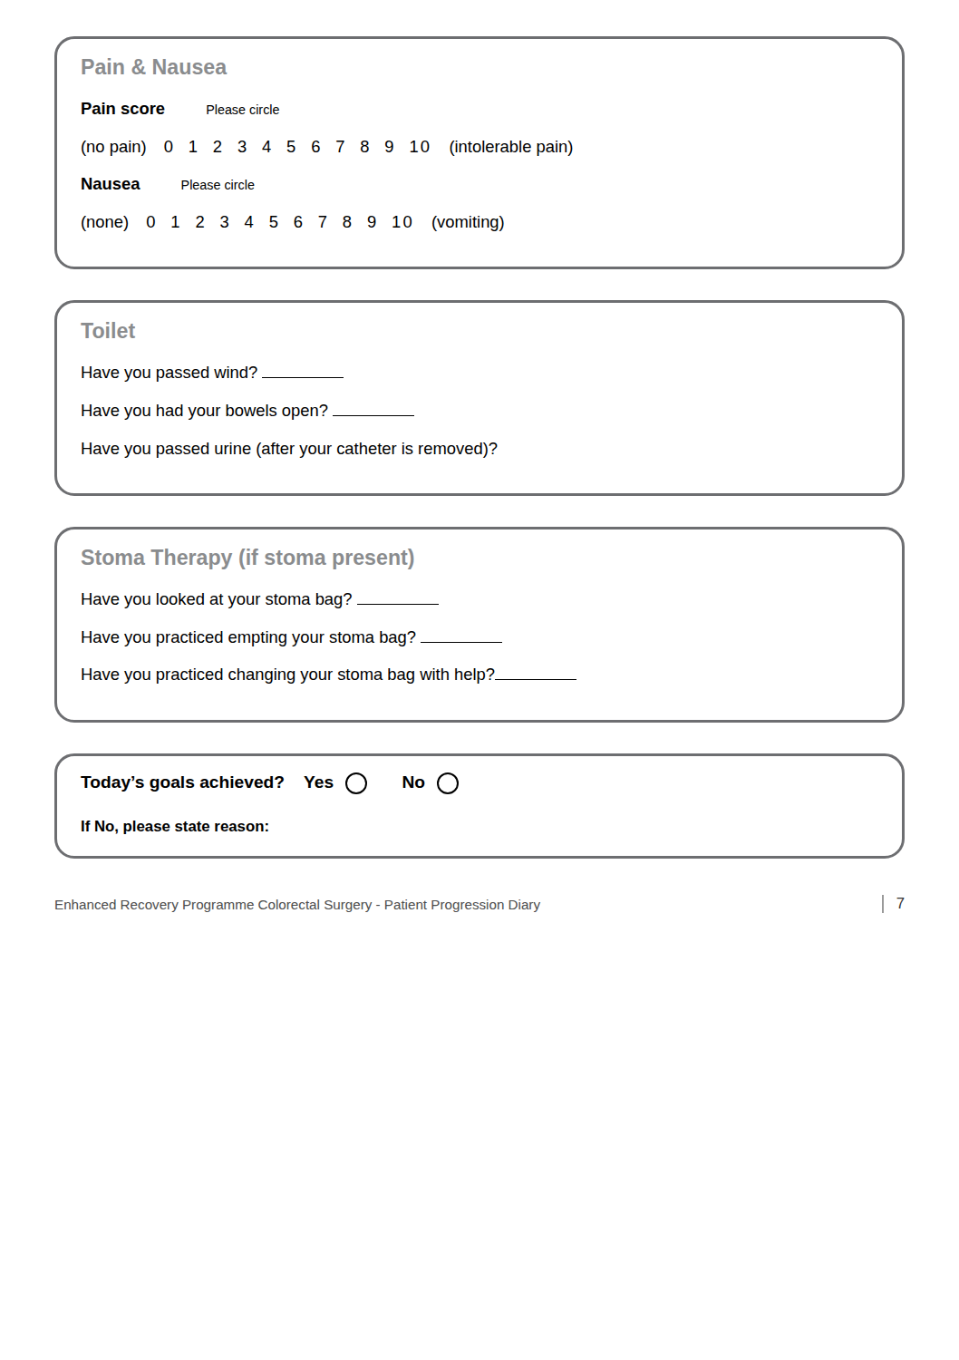Pain & Nausea
Pain score Please circle
(no pain) 0 1 2 3 4 5 6 7 8 9 10 (intolerable pain)
Nausea Please circle
(none) 0 1 2 3 4 5 6 7 8 9 10 (vomiting)
Toilet
Have you passed wind?
Have you had your bowels open?
Have you passed urine (after your catheter is removed)?
Stoma Therapy (if stoma present)
Have you looked at your stoma bag?
Have you practiced empting your stoma bag?
Have you practiced changing your stoma bag with help?
Today’s goals achieved? Yes No
If No, please state reason:
Enhanced Recovery Programme Colorectal Surgery - Patient Progression Diary 7